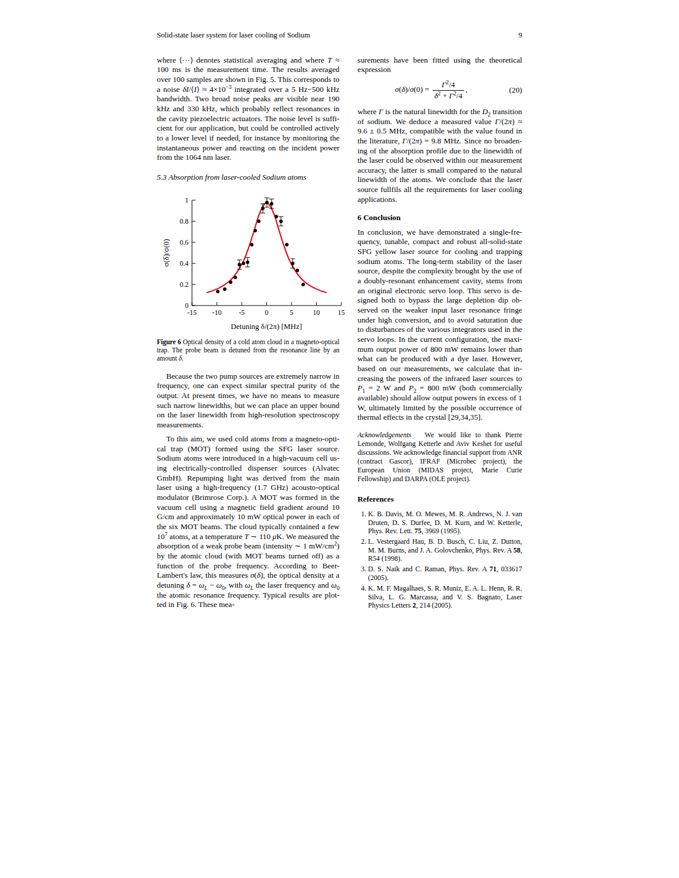Solid-state laser system for laser cooling of Sodium 9
where ⟨···⟩ denotes statistical averaging and where T ≈ 100 ms is the measurement time. The results averaged over 100 samples are shown in Fig. 5. This corresponds to a noise δI/⟨I⟩ ≈ 4×10−3 integrated over a 5 Hz−500 kHz bandwidth. Two broad noise peaks are visible near 190 kHz and 330 kHz, which probably reflect resonances in the cavity piezoelectric actuators. The noise level is sufficient for our application, but could be controlled actively to a lower level if needed, for instance by monitoring the instantaneous power and reacting on the incident power from the 1064 nm laser.
5.3 Absorption from laser-cooled Sodium atoms
0 0.2 0.4 0.6 0.8 1 -15 -10 -5 0 5 10 15 σ(δ)/σ(0) Detuning δ/(2π) [MHz]
Figure 6 Optical density of a cold atom cloud in a magneto-optical trap. The probe beam is detuned from the resonance line by an amount δ.
Because the two pump sources are extremely narrow in frequency, one can expect similar spectral purity of the output. At present times, we have no means to measure such narrow linewidths, but we can place an upper bound on the laser linewidth from high-resolution spectroscopy measurements.
To this aim, we used cold atoms from a magneto-optical trap (MOT) formed using the SFG laser source. Sodium atoms were introduced in a high-vacuum cell using electrically-controlled dispenser sources (Alvatec GmbH). Repumping light was derived from the main laser using a high-frequency (1.7 GHz) acousto-optical modulator (Brimrose Corp.). A MOT was formed in the vacuum cell using a magnetic field gradient around 10 G/cm and approximately 10 mW optical power in each of the six MOT beams. The cloud typically contained a few 107 atoms, at a temperature T ∼ 110 μ K. We measured the absorption of a weak probe beam (intensity ∼ 1 mW/cm2) by the atomic cloud (with MOT beams turned off) as a function of the probe frequency. According to Beer-Lambert's law, this measures σ(δ), the optical density at a detuning δ = ωL − ω0, with ωL the laser frequency and ω0 the atomic resonance frequency. Typical results are plotted in Fig. 6. These mea-
surements have been fitted using the theoretical expression
σ(δ)/σ(0) = Γ2/4 δ2 + Γ2/4 ,
(20)
where Γ is the natural linewidth for the D2 transition of sodium. We deduce a measured value Γ/(2π) ≈ 9.6 ± 0.5 MHz, compatible with the value found in the literature, Γ/(2π) = 9.8 MHz. Since no broadening of the absorption profile due to the linewidth of the laser could be observed within our measurement accuracy, the latter is small compared to the natural linewidth of the atoms. We conclude that the laser source fullfils all the requirements for laser cooling applications.
6 Conclusion
In conclusion, we have demonstrated a single-frequency, tunable, compact and robust all-solid-state SFG yellow laser source for cooling and trapping sodium atoms. The long-term stability of the laser source, despite the complexity brought by the use of a doubly-resonant enhancement cavity, stems from an original electronic servo loop. This servo is designed both to bypass the large depletion dip observed on the weaker input laser resonance fringe under high conversion, and to avoid saturation due to disturbances of the various integrators used in the servo loops. In the current configuration, the maximum output power of 800 mW remains lower than what can be produced with a dye laser. However, based on our measurements, we calculate that increasing the powers of the infrared laser sources to P1 = 2 W and P2 = 800 mW (both commercially available) should allow output powers in excess of 1 W, ultimately limited by the possible occurrence of thermal effects in the crystal [29,34,35].
Acknowledgements We would like to thank Pierre Lemonde, Wolfgang Ketterle and Aviv Keshet for useful discussions. We acknowledge financial support from ANR (contract Gascor), IFRAF (Microbec project), the European Union (MIDAS project, Marie Curie Fellowship) and DARPA (OLE project).
References
K. B. Davis, M. O. Mewes, M. R. Andrews, N. J. van Druten, D. S. Durfee, D. M. Kurn, and W. Ketterle, Phys. Rev. Lett. 75, 3969 (1995).
L. Vestergaard Hau, B. D. Busch, C. Liu, Z. Dutton, M. M. Burns, and J. A. Golovchenko, Phys. Rev. A 58, R54 (1998).
D. S. Naik and C. Raman, Phys. Rev. A 71, 033617 (2005).
K. M. F. Magalhaes, S. R. Muniz, E. A. L. Henn, R. R. Silva, L. G. Marcassa, and V. S. Bagnato, Laser Physics Letters 2, 214 (2005).